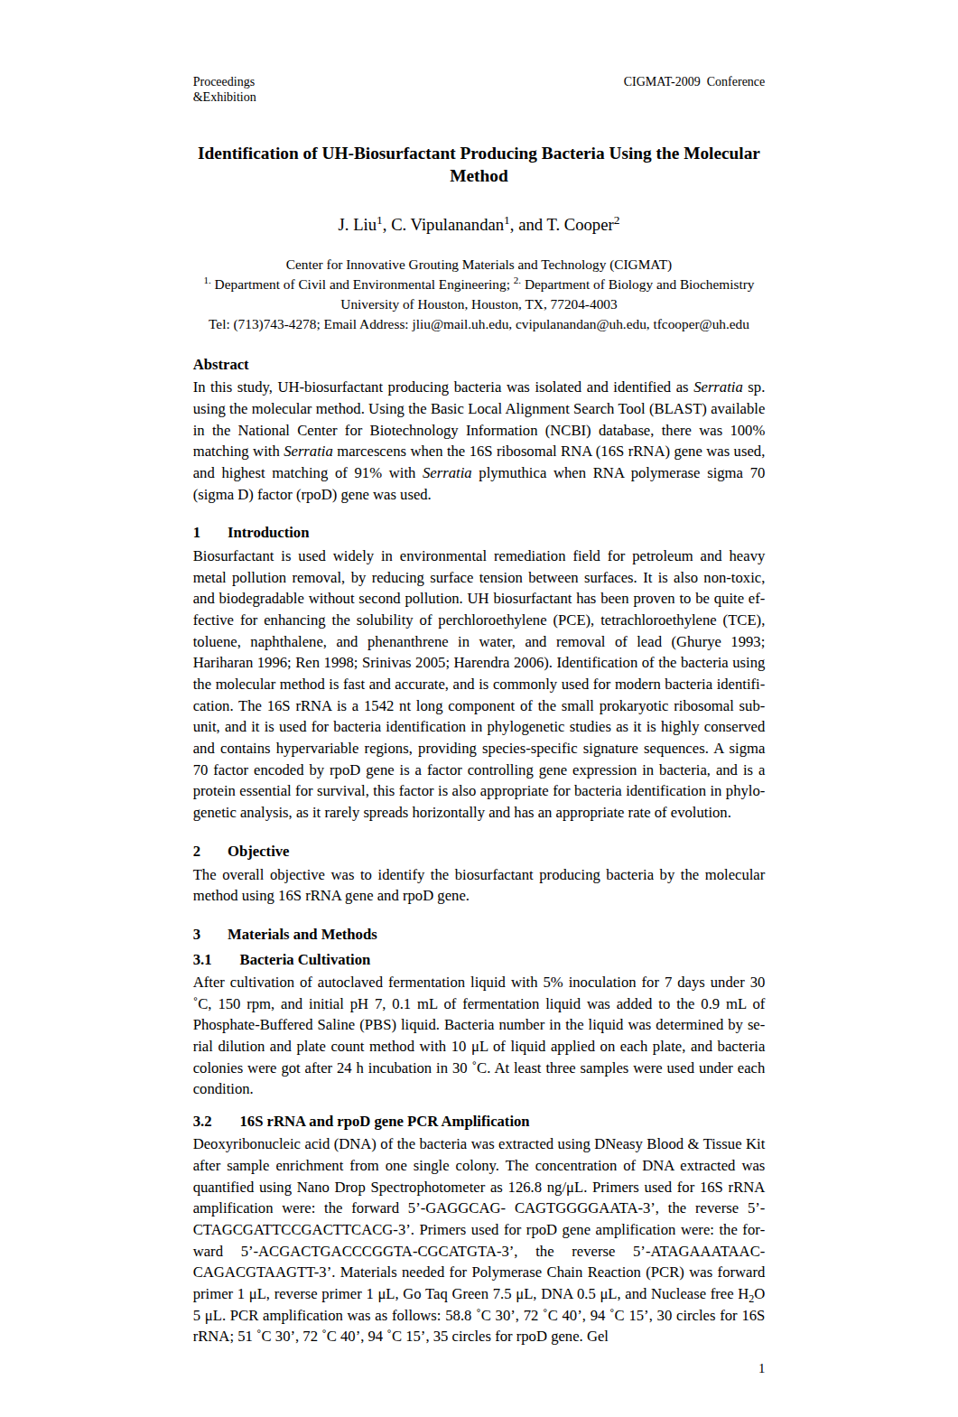Proceedings
&Exhibition
CIGMAT-2009 Conference
Identification of UH-Biosurfactant Producing Bacteria Using the Molecular Method
J. Liu1, C. Vipulanandan1, and T. Cooper2
Center for Innovative Grouting Materials and Technology (CIGMAT)
1. Department of Civil and Environmental Engineering; 2. Department of Biology and Biochemistry
University of Houston, Houston, TX, 77204-4003
Tel: (713)743-4278; Email Address: jliu@mail.uh.edu, cvipulanandan@uh.edu, tfcooper@uh.edu
Abstract
In this study, UH-biosurfactant producing bacteria was isolated and identified as Serratia sp. using the molecular method. Using the Basic Local Alignment Search Tool (BLAST) available in the National Center for Biotechnology Information (NCBI) database, there was 100% matching with Serratia marcescens when the 16S ribosomal RNA (16S rRNA) gene was used, and highest matching of 91% with Serratia plymuthica when RNA polymerase sigma 70 (sigma D) factor (rpoD) gene was used.
1
Introduction
Biosurfactant is used widely in environmental remediation field for petroleum and heavy metal pollution removal, by reducing surface tension between surfaces. It is also non-toxic, and biodegradable without second pollution. UH biosurfactant has been proven to be quite effective for enhancing the solubility of perchloroethylene (PCE), tetrachloroethylene (TCE), toluene, naphthalene, and phenanthrene in water, and removal of lead (Ghurye 1993; Hariharan 1996; Ren 1998; Srinivas 2005; Harendra 2006). Identification of the bacteria using the molecular method is fast and accurate, and is commonly used for modern bacteria identification. The 16S rRNA is a 1542 nt long component of the small prokaryotic ribosomal subunit, and it is used for bacteria identification in phylogenetic studies as it is highly conserved and contains hypervariable regions, providing species-specific signature sequences. A sigma 70 factor encoded by rpoD gene is a factor controlling gene expression in bacteria, and is a protein essential for survival, this factor is also appropriate for bacteria identification in phylogenetic analysis, as it rarely spreads horizontally and has an appropriate rate of evolution.
2
Objective
The overall objective was to identify the biosurfactant producing bacteria by the molecular method using 16S rRNA gene and rpoD gene.
3
Materials and Methods
3.1
Bacteria Cultivation
After cultivation of autoclaved fermentation liquid with 5% inoculation for 7 days under 30 ˚C, 150 rpm, and initial pH 7, 0.1 mL of fermentation liquid was added to the 0.9 mL of Phosphate-Buffered Saline (PBS) liquid. Bacteria number in the liquid was determined by serial dilution and plate count method with 10 μL of liquid applied on each plate, and bacteria colonies were got after 24 h incubation in 30 ˚C. At least three samples were used under each condition.
3.2
16S rRNA and rpoD gene PCR Amplification
Deoxyribonucleic acid (DNA) of the bacteria was extracted using DNeasy Blood & Tissue Kit after sample enrichment from one single colony. The concentration of DNA extracted was quantified using Nano Drop Spectrophotometer as 126.8 ng/μL. Primers used for 16S rRNA amplification were: the forward 5’-GAGGCAG- CAGTGGGGAATA-3’, the reverse 5’-CTAGCGATTCCGACTTCACG-3’. Primers used for rpoD gene amplification were: the forward 5’-ACGACTGACCCGGTA-CGCATGTA-3’, the reverse 5’-ATAGAAATAAC- CAGACGTAAGTT-3’. Materials needed for Polymerase Chain Reaction (PCR) was forward primer 1 μL, reverse primer 1 μL, Go Taq Green 7.5 μL, DNA 0.5 μL, and Nuclease free H2O 5 μL. PCR amplification was as follows: 58.8 ˚C 30’, 72 ˚C 40’, 94 ˚C 15’, 30 circles for 16S rRNA; 51 ˚C 30’, 72 ˚C 40’, 94 ˚C 15’, 35 circles for rpoD gene. Gel
1